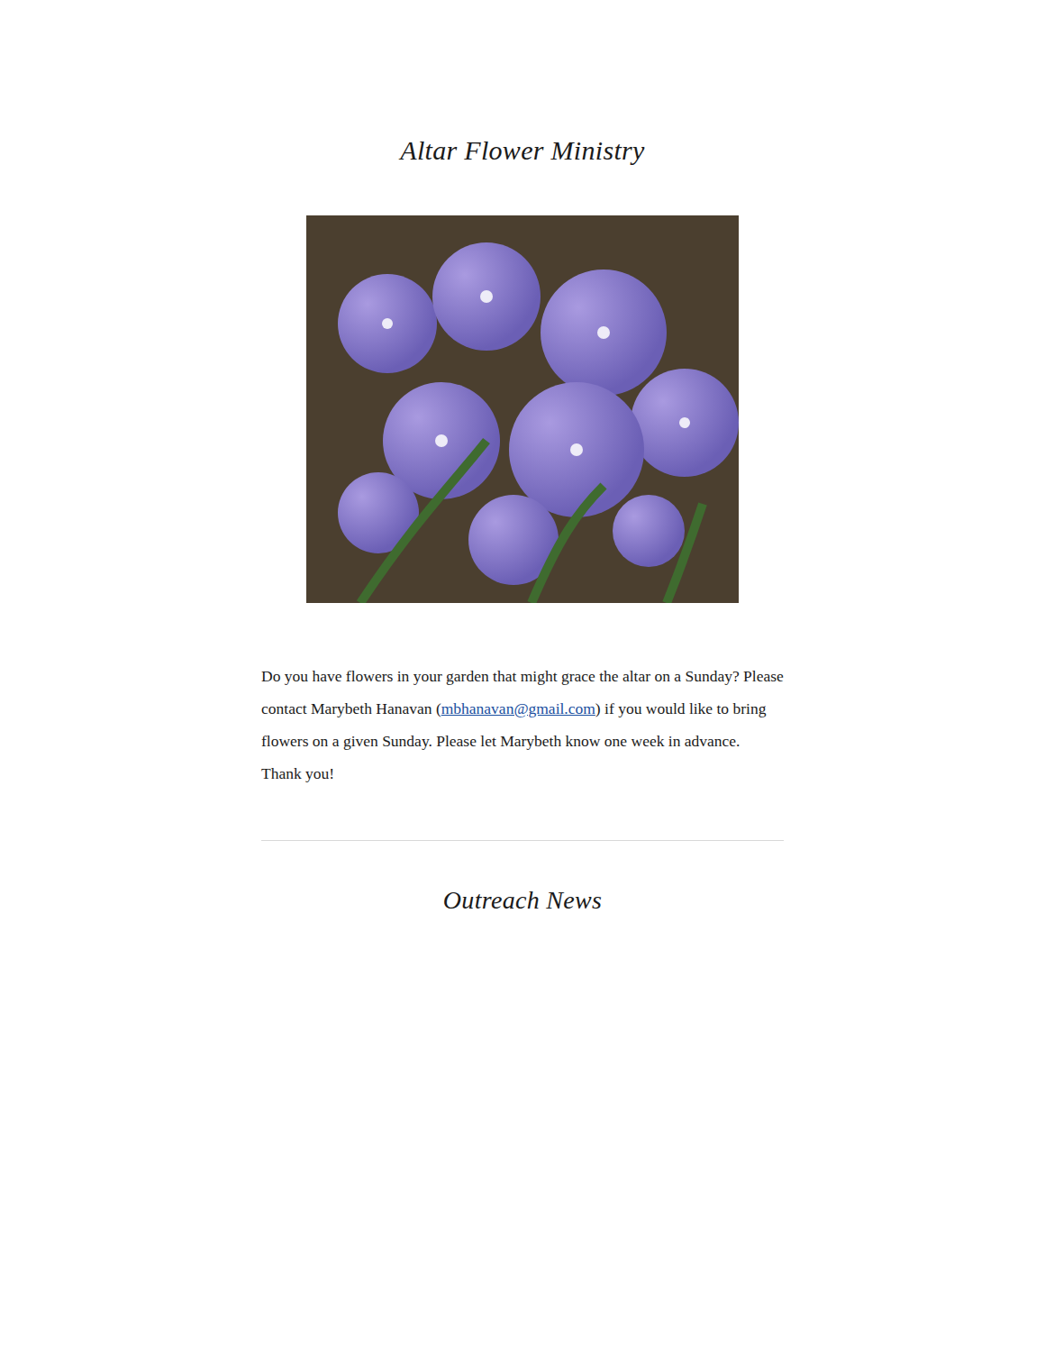Altar Flower Ministry
Do you have flowers in your garden that might grace the altar on a Sunday? Please contact Marybeth Hanavan (mbhanavan@gmail.com) if you would like to bring flowers on a given Sunday. Please let Marybeth know one week in advance. Thank you!
Outreach News